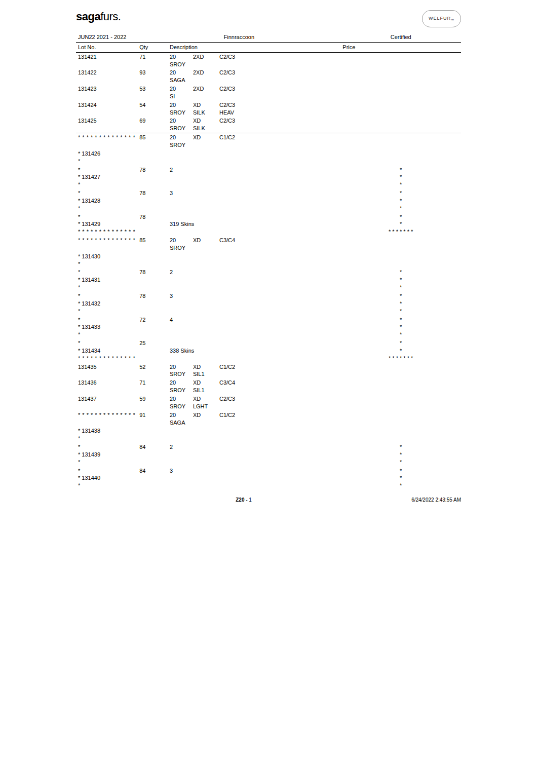sagafurs.
WELFUR™
| JUN22 2021 - 2022 | Finnraccoon | Certified |
| Lot No. | Qty | Description | Price |
| 131421 | 71 | 20 2XD C2/C3 SROY | |
| 131422 | 93 | 20 2XD C2/C3 SAGA | |
| 131423 | 53 | 20 2XD C2/C3 SI | |
| 131424 | 54 | 20 XD C2/C3 SROY SILK HEAV | |
| 131425 | 69 | 20 XD C2/C3 SROY SILK | |
| * * * * * * * * * * * * * * | 85 | 20 XD C1/C2 SROY | |
| * 131426 * | | | |
| * * 131427 * | 78 | 2 | * * * |
| * * 131428 * | 78 | 3 | * * * |
| * * 131429 * * * * * * * * * * * * * * | 78 | 319 Skins | * * * * * * * * * |
| * * * * * * * * * * * * * * | 85 | 20 XD C3/C4 SROY | |
| * 131430 * | | | |
| * * 131431 * | 78 | 2 | * * * |
| * * 131432 * | 78 | 3 | * * * |
| * * 131433 * | 72 | 4 | * * * |
| * * 131434 * * * * * * * * * * * * * * | 25 | 338 Skins | * * * * * * * * * |
| 131435 | 52 | 20 XD C1/C2 SROY SIL1 | |
| 131436 | 71 | 20 XD C3/C4 SROY SIL1 | |
| 131437 | 59 | 20 XD C2/C3 SROY LGHT | |
| * * * * * * * * * * * * * * | 91 | 20 XD C1/C2 SAGA | |
| * 131438 * | | | |
| * * 131439 * | 84 | 2 | * * * |
| * * 131440 * | 84 | 3 | * * * |
Z20 - 1
6/24/2022 2:43:55 AM